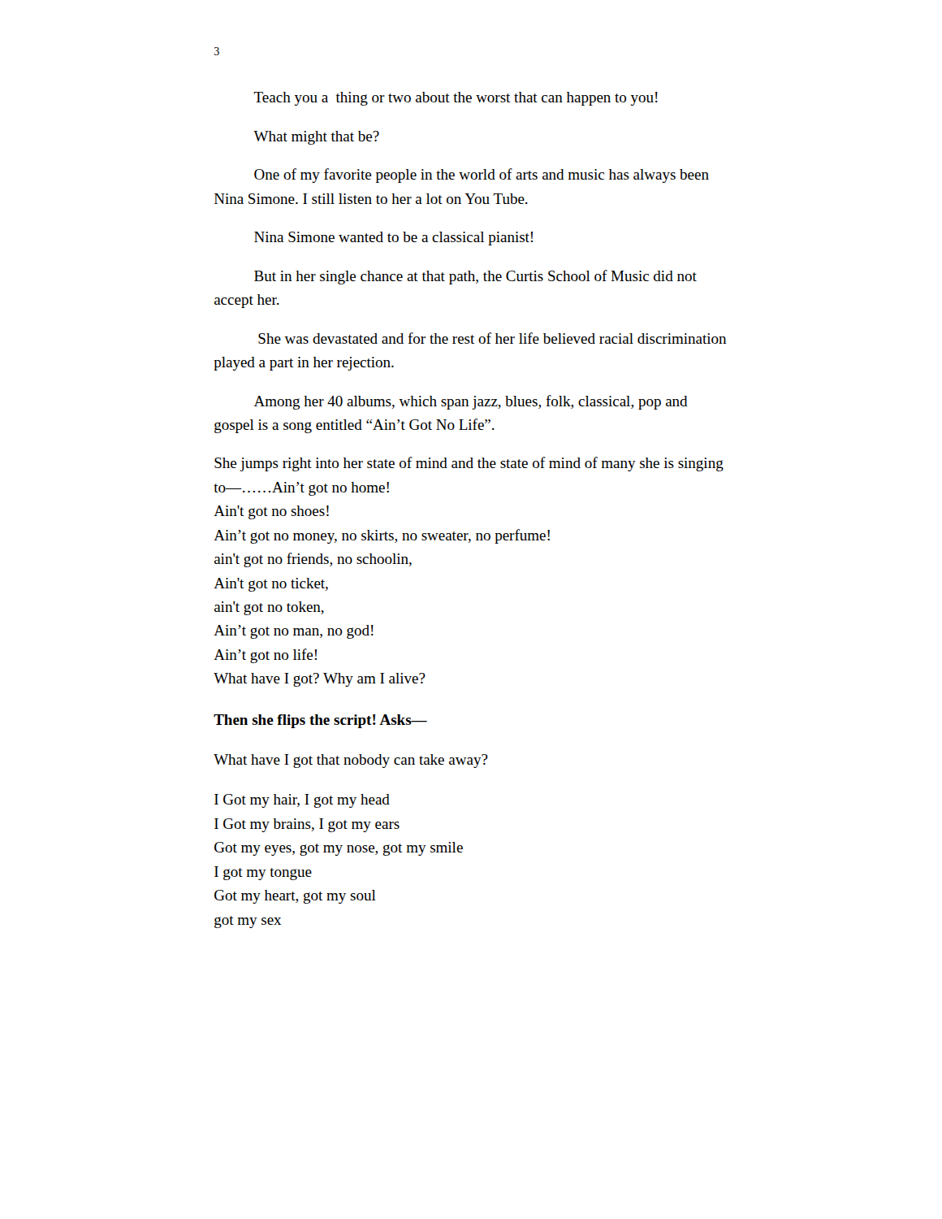3
Teach you a thing or two about the worst that can happen to you!
What might that be?
One of my favorite people in the world of arts and music has always been Nina Simone. I still listen to her a lot on You Tube.
Nina Simone wanted to be a classical pianist!
But in her single chance at that path, the Curtis School of Music did not accept her.
She was devastated and for the rest of her life believed racial discrimination played a part in her rejection.
Among her 40 albums, which span jazz, blues, folk, classical, pop and gospel is a song entitled “Ain’t Got No Life”.
She jumps right into her state of mind and the state of mind of many she is singing to—……Ain’t got no home!
Ain't got no shoes!
Ain’t got no money, no skirts, no sweater, no perfume!
ain't got no friends, no schoolin,
Ain't got no ticket,
ain't got no token,
Ain’t got no man, no god!
Ain’t got no life!
What have I got? Why am I alive?
Then she flips the script! Asks—
What have I got that nobody can take away?
I Got my hair, I got my head
I Got my brains, I got my ears
Got my eyes, got my nose, got my smile
I got my tongue
Got my heart, got my soul
got my sex